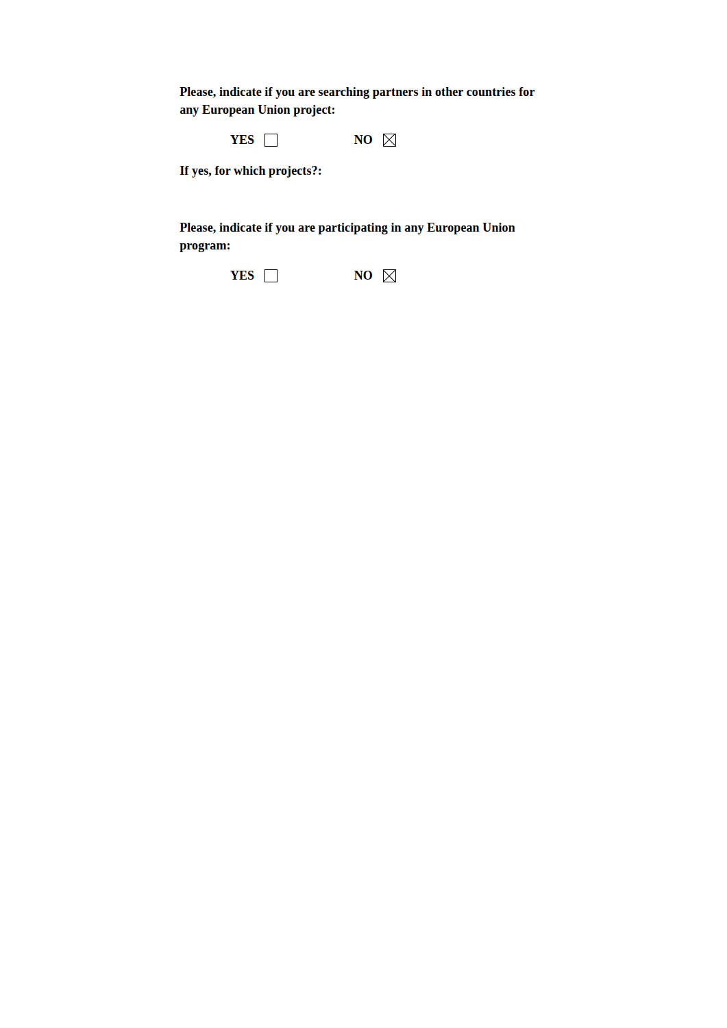Please, indicate if you are searching partners in other countries for any European Union project:
YES NO
If yes, for which projects?:
Please, indicate if you are participating in any European Union program:
YES NO